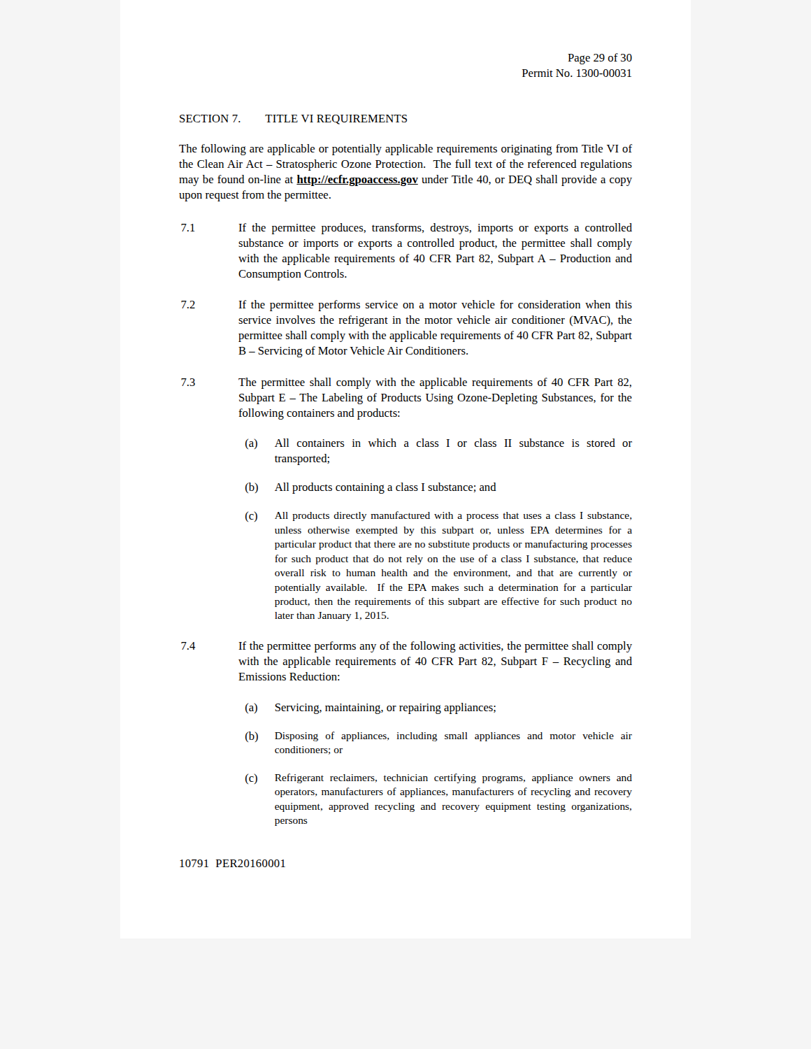Page 29 of 30
Permit No. 1300-00031
SECTION 7. TITLE VI REQUIREMENTS
The following are applicable or potentially applicable requirements originating from Title VI of the Clean Air Act – Stratospheric Ozone Protection. The full text of the referenced regulations may be found on-line at http://ecfr.gpoaccess.gov under Title 40, or DEQ shall provide a copy upon request from the permittee.
7.1
If the permittee produces, transforms, destroys, imports or exports a controlled substance or imports or exports a controlled product, the permittee shall comply with the applicable requirements of 40 CFR Part 82, Subpart A – Production and Consumption Controls.
7.2
If the permittee performs service on a motor vehicle for consideration when this service involves the refrigerant in the motor vehicle air conditioner (MVAC), the permittee shall comply with the applicable requirements of 40 CFR Part 82, Subpart B – Servicing of Motor Vehicle Air Conditioners.
7.3
The permittee shall comply with the applicable requirements of 40 CFR Part 82, Subpart E – The Labeling of Products Using Ozone-Depleting Substances, for the following containers and products:
(a)
All containers in which a class I or class II substance is stored or transported;
(b)
All products containing a class I substance; and
(c)
All products directly manufactured with a process that uses a class I substance, unless otherwise exempted by this subpart or, unless EPA determines for a particular product that there are no substitute products or manufacturing processes for such product that do not rely on the use of a class I substance, that reduce overall risk to human health and the environment, and that are currently or potentially available. If the EPA makes such a determination for a particular product, then the requirements of this subpart are effective for such product no later than January 1, 2015.
7.4
If the permittee performs any of the following activities, the permittee shall comply with the applicable requirements of 40 CFR Part 82, Subpart F – Recycling and Emissions Reduction:
(a)
Servicing, maintaining, or repairing appliances;
(b)
Disposing of appliances, including small appliances and motor vehicle air conditioners; or
(c)
Refrigerant reclaimers, technician certifying programs, appliance owners and operators, manufacturers of appliances, manufacturers of recycling and recovery equipment, approved recycling and recovery equipment testing organizations, persons
10791 PER20160001